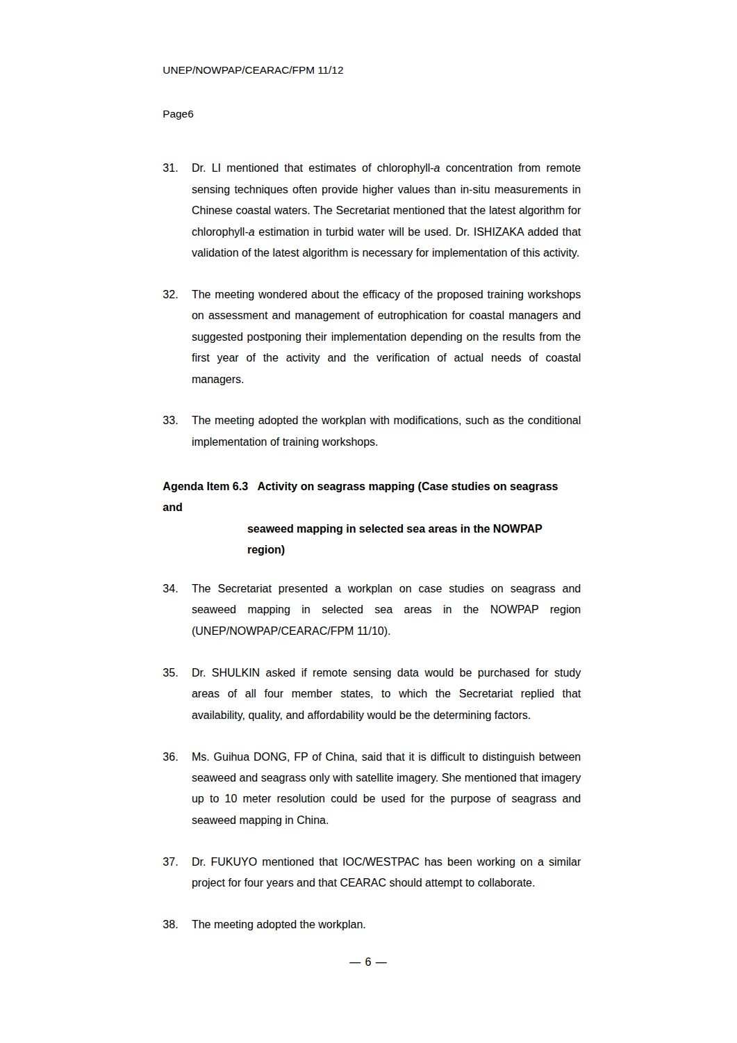UNEP/NOWPAP/CEARAC/FPM 11/12
Page6
31. Dr. LI mentioned that estimates of chlorophyll-a concentration from remote sensing techniques often provide higher values than in-situ measurements in Chinese coastal waters. The Secretariat mentioned that the latest algorithm for chlorophyll-a estimation in turbid water will be used. Dr. ISHIZAKA added that validation of the latest algorithm is necessary for implementation of this activity.
32. The meeting wondered about the efficacy of the proposed training workshops on assessment and management of eutrophication for coastal managers and suggested postponing their implementation depending on the results from the first year of the activity and the verification of actual needs of coastal managers.
33. The meeting adopted the workplan with modifications, such as the conditional implementation of training workshops.
Agenda Item 6.3 Activity on seagrass mapping (Case studies on seagrass and seaweed mapping in selected sea areas in the NOWPAP region)
34. The Secretariat presented a workplan on case studies on seagrass and seaweed mapping in selected sea areas in the NOWPAP region (UNEP/NOWPAP/CEARAC/FPM 11/10).
35. Dr. SHULKIN asked if remote sensing data would be purchased for study areas of all four member states, to which the Secretariat replied that availability, quality, and affordability would be the determining factors.
36. Ms. Guihua DONG, FP of China, said that it is difficult to distinguish between seaweed and seagrass only with satellite imagery. She mentioned that imagery up to 10 meter resolution could be used for the purpose of seagrass and seaweed mapping in China.
37. Dr. FUKUYO mentioned that IOC/WESTPAC has been working on a similar project for four years and that CEARAC should attempt to collaborate.
38. The meeting adopted the workplan.
— 6 —